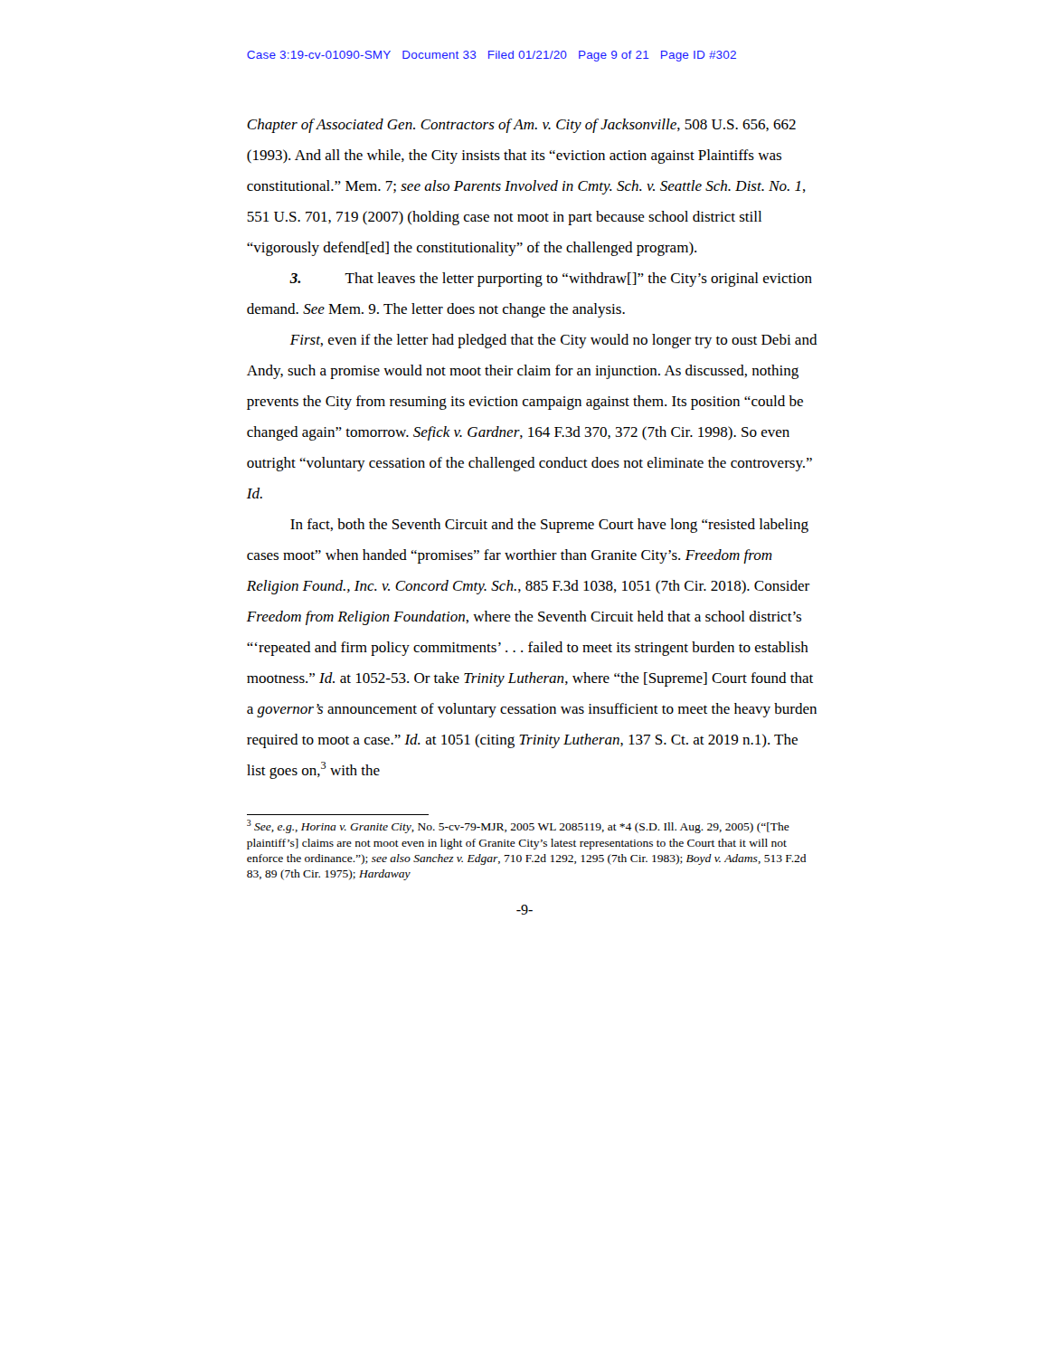Case 3:19-cv-01090-SMY Document 33 Filed 01/21/20 Page 9 of 21 Page ID #302
Chapter of Associated Gen. Contractors of Am. v. City of Jacksonville, 508 U.S. 656, 662 (1993). And all the while, the City insists that its “eviction action against Plaintiffs was constitutional.” Mem. 7; see also Parents Involved in Cmty. Sch. v. Seattle Sch. Dist. No. 1, 551 U.S. 701, 719 (2007) (holding case not moot in part because school district still “vigorously defend[ed] the constitutionality” of the challenged program).
3. That leaves the letter purporting to “withdraw[]” the City’s original eviction demand. See Mem. 9. The letter does not change the analysis.
First, even if the letter had pledged that the City would no longer try to oust Debi and Andy, such a promise would not moot their claim for an injunction. As discussed, nothing prevents the City from resuming its eviction campaign against them. Its position “could be changed again” tomorrow. Sefick v. Gardner, 164 F.3d 370, 372 (7th Cir. 1998). So even outright “voluntary cessation of the challenged conduct does not eliminate the controversy.” Id.
In fact, both the Seventh Circuit and the Supreme Court have long “resisted labeling cases moot” when handed “promises” far worthier than Granite City’s. Freedom from Religion Found., Inc. v. Concord Cmty. Sch., 885 F.3d 1038, 1051 (7th Cir. 2018). Consider Freedom from Religion Foundation, where the Seventh Circuit held that a school district’s “‘repeated and firm policy commitments’ . . . failed to meet its stringent burden to establish mootness.” Id. at 1052-53. Or take Trinity Lutheran, where “the [Supreme] Court found that a governor’s announcement of voluntary cessation was insufficient to meet the heavy burden required to moot a case.” Id. at 1051 (citing Trinity Lutheran, 137 S. Ct. at 2019 n.1). The list goes on,3 with the
3 See, e.g., Horina v. Granite City, No. 5-cv-79-MJR, 2005 WL 2085119, at *4 (S.D. Ill. Aug. 29, 2005) (“[The plaintiff’s] claims are not moot even in light of Granite City’s latest representations to the Court that it will not enforce the ordinance.”); see also Sanchez v. Edgar, 710 F.2d 1292, 1295 (7th Cir. 1983); Boyd v. Adams, 513 F.2d 83, 89 (7th Cir. 1975); Hardaway
-9-